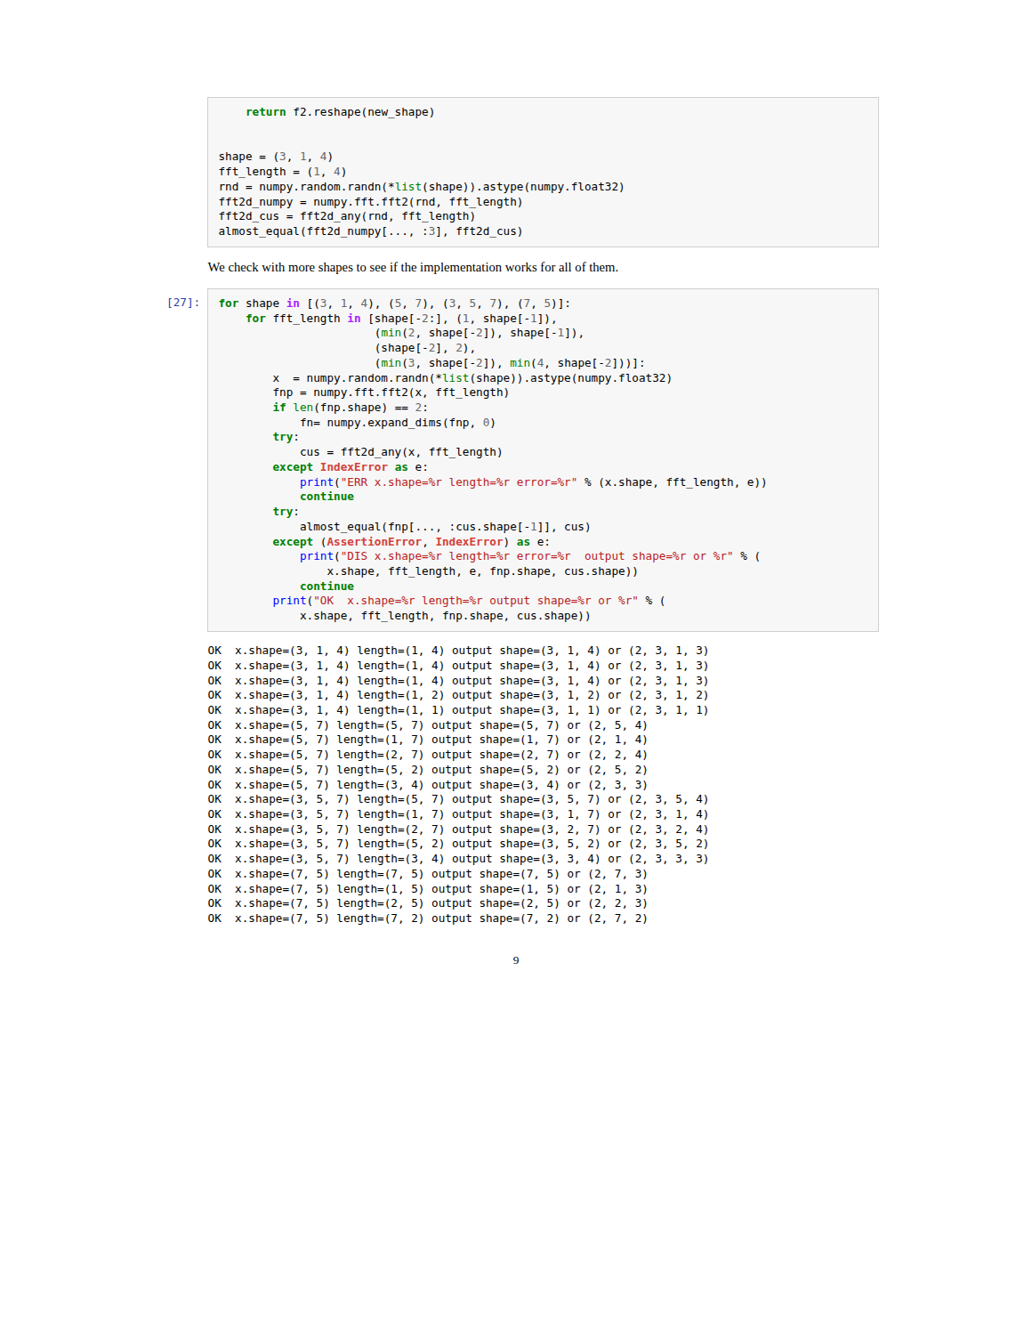return f2.reshape(new_shape)


shape = (3, 1, 4)
fft_length = (1, 4)
rnd = numpy.random.randn(*list(shape)).astype(numpy.float32)
fft2d_numpy = numpy.fft.fft2(rnd, fft_length)
fft2d_cus = fft2d_any(rnd, fft_length)
almost_equal(fft2d_numpy[..., :3], fft2d_cus)
We check with more shapes to see if the implementation works for all of them.
[27]:
for shape in [(3, 1, 4), (5, 7), (3, 5, 7), (7, 5)]:
    for fft_length in [shape[-2:], (1, shape[-1]),
                       (min(2, shape[-2]), shape[-1]),
                       (shape[-2], 2),
                       (min(3, shape[-2]), min(4, shape[-2]))]:
        x  = numpy.random.randn(*list(shape)).astype(numpy.float32)
        fnp = numpy.fft.fft2(x, fft_length)
        if len(fnp.shape) == 2:
            fn= numpy.expand_dims(fnp, 0)
        try:
            cus = fft2d_any(x, fft_length)
        except IndexError as e:
            print("ERR x.shape=%r length=%r error=%r" % (x.shape, fft_length, e))
            continue
        try:
            almost_equal(fnp[..., :cus.shape[-1]], cus)
        except (AssertionError, IndexError) as e:
            print("DIS x.shape=%r length=%r error=%r  output shape=%r or %r" % (
                x.shape, fft_length, e, fnp.shape, cus.shape))
            continue
        print("OK  x.shape=%r length=%r output shape=%r or %r" % (
            x.shape, fft_length, fnp.shape, cus.shape))
OK  x.shape=(3, 1, 4) length=(1, 4) output shape=(3, 1, 4) or (2, 3, 1, 3)
OK  x.shape=(3, 1, 4) length=(1, 4) output shape=(3, 1, 4) or (2, 3, 1, 3)
OK  x.shape=(3, 1, 4) length=(1, 4) output shape=(3, 1, 4) or (2, 3, 1, 3)
OK  x.shape=(3, 1, 4) length=(1, 2) output shape=(3, 1, 2) or (2, 3, 1, 2)
OK  x.shape=(3, 1, 4) length=(1, 1) output shape=(3, 1, 1) or (2, 3, 1, 1)
OK  x.shape=(5, 7) length=(5, 7) output shape=(5, 7) or (2, 5, 4)
OK  x.shape=(5, 7) length=(1, 7) output shape=(1, 7) or (2, 1, 4)
OK  x.shape=(5, 7) length=(2, 7) output shape=(2, 7) or (2, 2, 4)
OK  x.shape=(5, 7) length=(5, 2) output shape=(5, 2) or (2, 5, 2)
OK  x.shape=(5, 7) length=(3, 4) output shape=(3, 4) or (2, 3, 3)
OK  x.shape=(3, 5, 7) length=(5, 7) output shape=(3, 5, 7) or (2, 3, 5, 4)
OK  x.shape=(3, 5, 7) length=(1, 7) output shape=(3, 1, 7) or (2, 3, 1, 4)
OK  x.shape=(3, 5, 7) length=(2, 7) output shape=(3, 2, 7) or (2, 3, 2, 4)
OK  x.shape=(3, 5, 7) length=(5, 2) output shape=(3, 5, 2) or (2, 3, 5, 2)
OK  x.shape=(3, 5, 7) length=(3, 4) output shape=(3, 3, 4) or (2, 3, 3, 3)
OK  x.shape=(7, 5) length=(7, 5) output shape=(7, 5) or (2, 7, 3)
OK  x.shape=(7, 5) length=(1, 5) output shape=(1, 5) or (2, 1, 3)
OK  x.shape=(7, 5) length=(2, 5) output shape=(2, 5) or (2, 2, 3)
OK  x.shape=(7, 5) length=(7, 2) output shape=(7, 2) or (2, 7, 2)
9